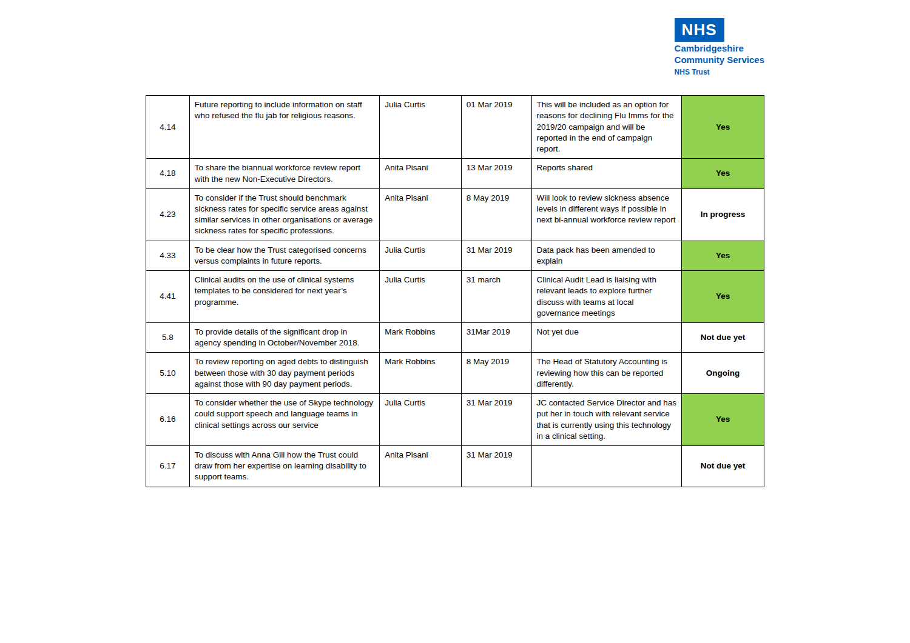NHS
Cambridgeshire
Community Services
NHS Trust
| 4.14 | Future reporting to include information on staff who refused the flu jab for religious reasons. | Julia Curtis | 01 Mar 2019 | This will be included as an option for reasons for declining Flu Imms for the 2019/20 campaign and will be reported in the end of campaign report. | Yes |
| 4.18 | To share the biannual workforce review report with the new Non-Executive Directors. | Anita Pisani | 13 Mar 2019 | Reports shared | Yes |
| 4.23 | To consider if the Trust should benchmark sickness rates for specific service areas against similar services in other organisations or average sickness rates for specific professions. | Anita Pisani | 8 May 2019 | Will look to review sickness absence levels in different ways if possible in next bi-annual workforce review report | In progress |
| 4.33 | To be clear how the Trust categorised concerns versus complaints in future reports. | Julia Curtis | 31 Mar 2019 | Data pack has been amended to explain | Yes |
| 4.41 | Clinical audits on the use of clinical systems templates to be considered for next year’s programme. | Julia Curtis | 31 march | Clinical Audit Lead is liaising with relevant leads to explore further discuss with teams at local governance meetings | Yes |
| 5.8 | To provide details of the significant drop in agency spending in October/November 2018. | Mark Robbins | 31Mar 2019 | Not yet due | Not due yet |
| 5.10 | To review reporting on aged debts to distinguish between those with 30 day payment periods against those with 90 day payment periods. | Mark Robbins | 8 May 2019 | The Head of Statutory Accounting is reviewing how this can be reported differently. | Ongoing |
| 6.16 | To consider whether the use of Skype technology could support speech and language teams in clinical settings across our service | Julia Curtis | 31 Mar 2019 | JC contacted Service Director and has put her in touch with relevant service that is currently using this technology in a clinical setting. | Yes |
| 6.17 | To discuss with Anna Gill how the Trust could draw from her expertise on learning disability to support teams. | Anita Pisani | 31 Mar 2019 | | Not due yet |